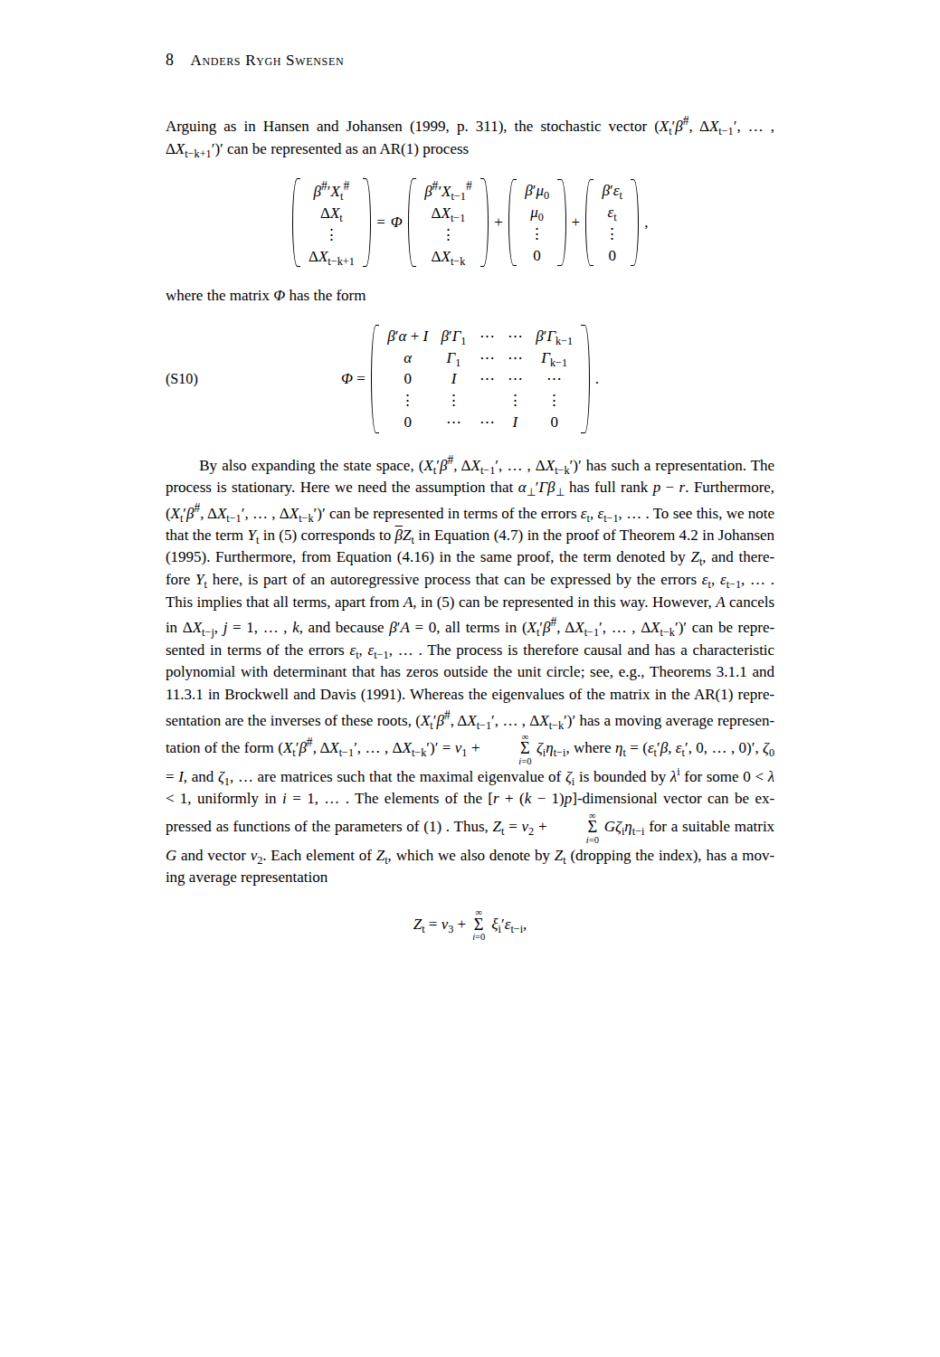8 Anders Rygh Swensen
Arguing as in Hansen and Johansen (1999, p. 311), the stochastic vector (Xt′β#, ΔXt−1′, … , ΔXt−k+1′)′ can be represented as an AR(1) process
| β # ′ X t # |
| Δ X t |
| ⋮ |
| Δ X t−k+1 |
= Φ
| β # ′ X t−1 # |
| Δ X t−1 |
| ⋮ |
| Δ X t−k |
+
| β ′ μ 0 |
| μ 0 |
| ⋮ |
| 0 |
+
| β ′ ε t |
| ε t |
| ⋮ |
| 0 |
,
where the matrix Φ has the form
(S10) Φ =
| β ′ α + I | β ′ Γ 1 | ⋯ | ⋯ | β ′ Γ k−1 |
| α | Γ 1 | ⋯ | ⋯ | Γ k−1 |
| 0 | I | ⋯ | ⋯ | ⋯ |
| ⋮ | ⋮ | | ⋮ | ⋮ |
| 0 | ⋯ | ⋯ | I | 0 |
.
By also expanding the state space, (Xt′β#, ΔXt−1′, … , ΔXt−k′)′ has such a representation. The process is stationary. Here we need the assumption that α⊥′Γβ⊥ has full rank p − r. Furthermore, (Xt′β#, ΔXt−1′, … , ΔXt−k′)′ can be represented in terms of the errors εt, εt−1, … . To see this, we note that the term Yt in (5) corresponds to βZt in Equation (4.7) in the proof of Theorem 4.2 in Johansen (1995). Furthermore, from Equation (4.16) in the same proof, the term denoted by Zt, and therefore Yt here, is part of an autoregressive process that can be expressed by the errors εt, εt−1, … . This implies that all terms, apart from A, in (5) can be represented in this way. However, A cancels in ΔXt−j, j = 1, … , k, and because β′A = 0, all terms in (Xt′β#, ΔXt−1′, … , ΔXt−k′)′ can be represented in terms of the errors εt, εt−1, … . The process is therefore causal and has a characteristic polynomial with determinant that has zeros outside the unit circle; see, e.g., Theorems 3.1.1 and 11.3.1 in Brockwell and Davis (1991). Whereas the eigenvalues of the matrix in the AR(1) representation are the inverses of these roots, (Xt′β#, ΔXt−1′, … , ΔXt−k′)′ has a moving average representation of the form (Xt′β#, ΔXt−1′, … , ΔXt−k′)′ = ν1 + ∞Σi=0 ζiηt−i, where ηt = (εt′β, εt′, 0, … , 0)′, ζ0 = I, and ζ1, … are matrices such that the maximal eigenvalue of ζi is bounded by λi for some 0 < λ < 1, uniformly in i = 1, … . The elements of the [r + (k − 1)p]-dimensional vector can be expressed as functions of the parameters of (1) . Thus, Zt = ν2 + ∞Σi=0 Gζiηt−i for a suitable matrix G and vector ν2. Each element of Zt, which we also denote by Zt (dropping the index), has a moving average representation
Zt = ν3 + ∞Σi=0 ξi′εt−i,